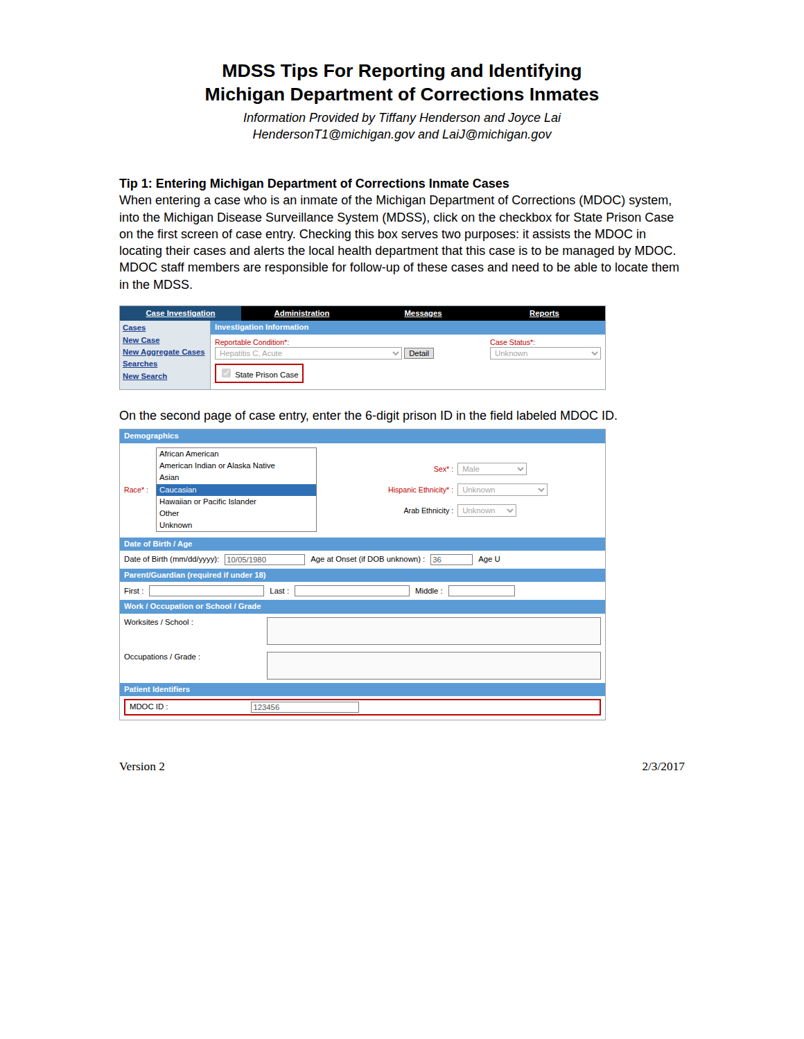MDSS Tips For Reporting and Identifying
Michigan Department of Corrections Inmates
Information Provided by Tiffany Henderson and Joyce Lai
HendersonT1@michigan.gov and LaiJ@michigan.gov
Tip 1: Entering Michigan Department of Corrections Inmate Cases
When entering a case who is an inmate of the Michigan Department of Corrections (MDOC) system, into the Michigan Disease Surveillance System (MDSS), click on the checkbox for State Prison Case on the first screen of case entry. Checking this box serves two purposes: it assists the MDOC in locating their cases and alerts the local health department that this case is to be managed by MDOC. MDOC staff members are responsible for follow-up of these cases and need to be able to locate them in the MDSS.
Case Investigation
Administration
Messages
Reports
Cases New Case New Aggregate Cases Searches New Search
Investigation Information
Reportable Condition*:
Hepatitis C, Acute Detail
Case Status*:
Unknown
State Prison Case
On the second page of case entry, enter the 6-digit prison ID in the field labeled MDOC ID.
Demographics
Race* :
African American
American Indian or Alaska Native
Asian
Caucasian
Hawaiian or Pacific Islander
Other
Unknown
Sex* : Male
Hispanic Ethnicity* : Unknown
Arab Ethnicity : Unknown
Date of Birth / Age
Date of Birth (mm/dd/yyyy): Age at Onset (if DOB unknown) : Age U
Parent/Guardian (required if under 18)
First : Last : Middle :
Work / Occupation or School / Grade
Worksites / School :
Occupations / Grade :
Patient Identifiers
MDOC ID :
Version 2 2/3/2017